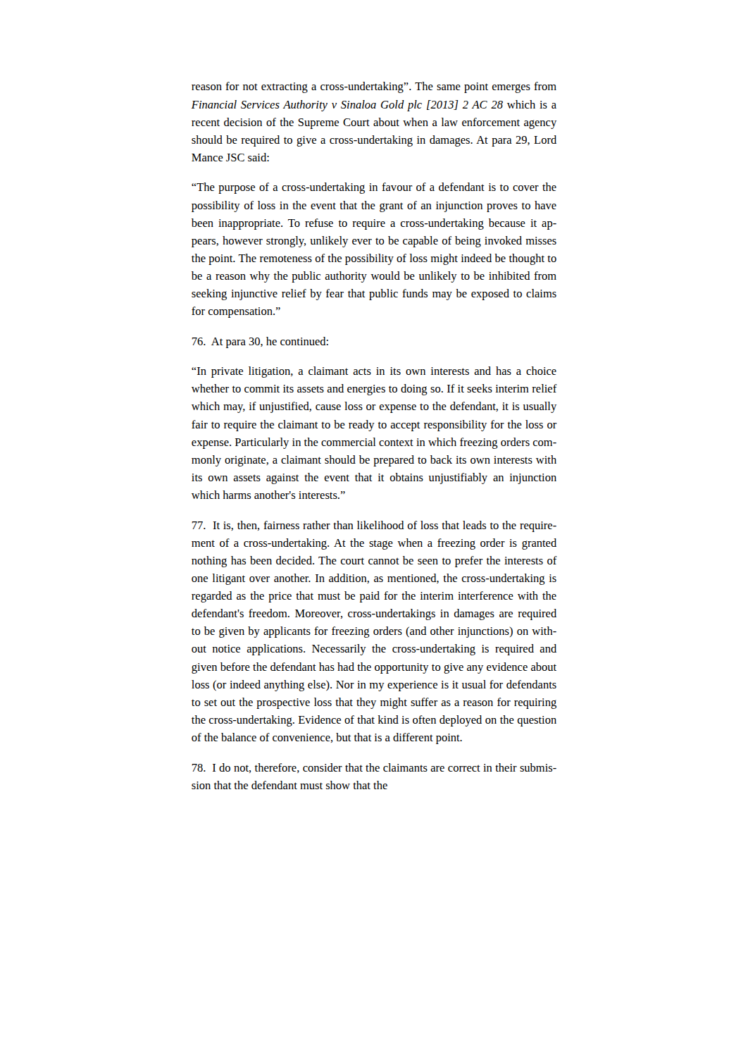reason for not extracting a cross-undertaking”. The same point emerges from Financial Services Authority v Sinaloa Gold plc [2013] 2 AC 28 which is a recent decision of the Supreme Court about when a law enforcement agency should be required to give a cross-undertaking in damages. At para 29, Lord Mance JSC said:
“The purpose of a cross-undertaking in favour of a defendant is to cover the possibility of loss in the event that the grant of an injunction proves to have been inappropriate. To refuse to require a cross-undertaking because it appears, however strongly, unlikely ever to be capable of being invoked misses the point. The remoteness of the possibility of loss might indeed be thought to be a reason why the public authority would be unlikely to be inhibited from seeking injunctive relief by fear that public funds may be exposed to claims for compensation.”
76. At para 30, he continued:
“In private litigation, a claimant acts in its own interests and has a choice whether to commit its assets and energies to doing so. If it seeks interim relief which may, if unjustified, cause loss or expense to the defendant, it is usually fair to require the claimant to be ready to accept responsibility for the loss or expense. Particularly in the commercial context in which freezing orders commonly originate, a claimant should be prepared to back its own interests with its own assets against the event that it obtains unjustifiably an injunction which harms another's interests.”
77. It is, then, fairness rather than likelihood of loss that leads to the requirement of a cross-undertaking. At the stage when a freezing order is granted nothing has been decided. The court cannot be seen to prefer the interests of one litigant over another. In addition, as mentioned, the cross-undertaking is regarded as the price that must be paid for the interim interference with the defendant's freedom. Moreover, cross-undertakings in damages are required to be given by applicants for freezing orders (and other injunctions) on without notice applications. Necessarily the cross-undertaking is required and given before the defendant has had the opportunity to give any evidence about loss (or indeed anything else). Nor in my experience is it usual for defendants to set out the prospective loss that they might suffer as a reason for requiring the cross-undertaking. Evidence of that kind is often deployed on the question of the balance of convenience, but that is a different point.
78. I do not, therefore, consider that the claimants are correct in their submission that the defendant must show that the